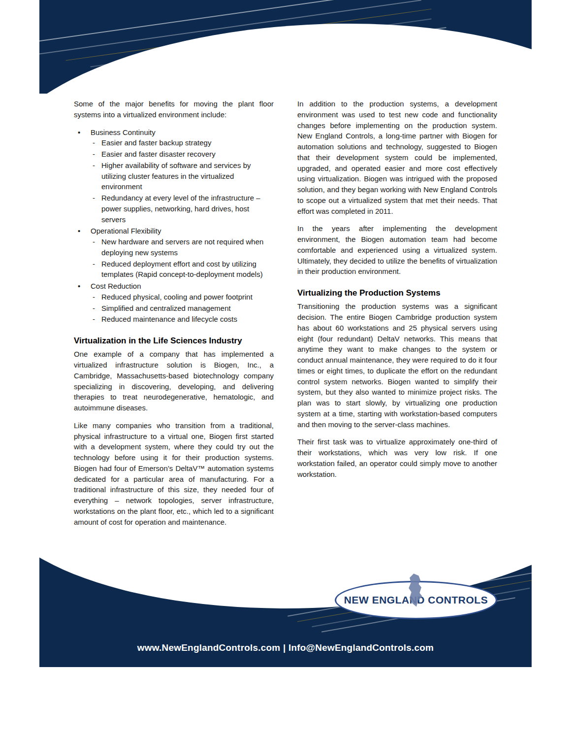Some of the major benefits for moving the plant floor systems into a virtualized environment include:
Business Continuity
Easier and faster backup strategy
Easier and faster disaster recovery
Higher availability of software and services by utilizing cluster features in the virtualized environment
Redundancy at every level of the infrastructure – power supplies, networking, hard drives, host servers
Operational Flexibility
New hardware and servers are not required when deploying new systems
Reduced deployment effort and cost by utilizing templates (Rapid concept-to-deployment models)
Cost Reduction
Reduced physical, cooling and power footprint
Simplified and centralized management
Reduced maintenance and lifecycle costs
Virtualization in the Life Sciences Industry
One example of a company that has implemented a virtualized infrastructure solution is Biogen, Inc., a Cambridge, Massachusetts-based biotechnology company specializing in discovering, developing, and delivering therapies to treat neurodegenerative, hematologic, and autoimmune diseases.
Like many companies who transition from a traditional, physical infrastructure to a virtual one, Biogen first started with a development system, where they could try out the technology before using it for their production systems. Biogen had four of Emerson’s DeltaV™ automation systems dedicated for a particular area of manufacturing. For a traditional infrastructure of this size, they needed four of everything – network topologies, server infrastructure, workstations on the plant floor, etc., which led to a significant amount of cost for operation and maintenance.
In addition to the production systems, a development environment was used to test new code and functionality changes before implementing on the production system. New England Controls, a long-time partner with Biogen for automation solutions and technology, suggested to Biogen that their development system could be implemented, upgraded, and operated easier and more cost effectively using virtualization. Biogen was intrigued with the proposed solution, and they began working with New England Controls to scope out a virtualized system that met their needs. That effort was completed in 2011.
In the years after implementing the development environment, the Biogen automation team had become comfortable and experienced using a virtualized system. Ultimately, they decided to utilize the benefits of virtualization in their production environment.
Virtualizing the Production Systems
Transitioning the production systems was a significant decision. The entire Biogen Cambridge production system has about 60 workstations and 25 physical servers using eight (four redundant) DeltaV networks. This means that anytime they want to make changes to the system or conduct annual maintenance, they were required to do it four times or eight times, to duplicate the effort on the redundant control system networks. Biogen wanted to simplify their system, but they also wanted to minimize project risks. The plan was to start slowly, by virtualizing one production system at a time, starting with workstation-based computers and then moving to the server-class machines.
Their first task was to virtualize approximately one-third of their workstations, which was very low risk. If one workstation failed, an operator could simply move to another workstation.
NEW ENGLAND CONTROLS
www.NewEnglandControls.com | Info@NewEnglandControls.com